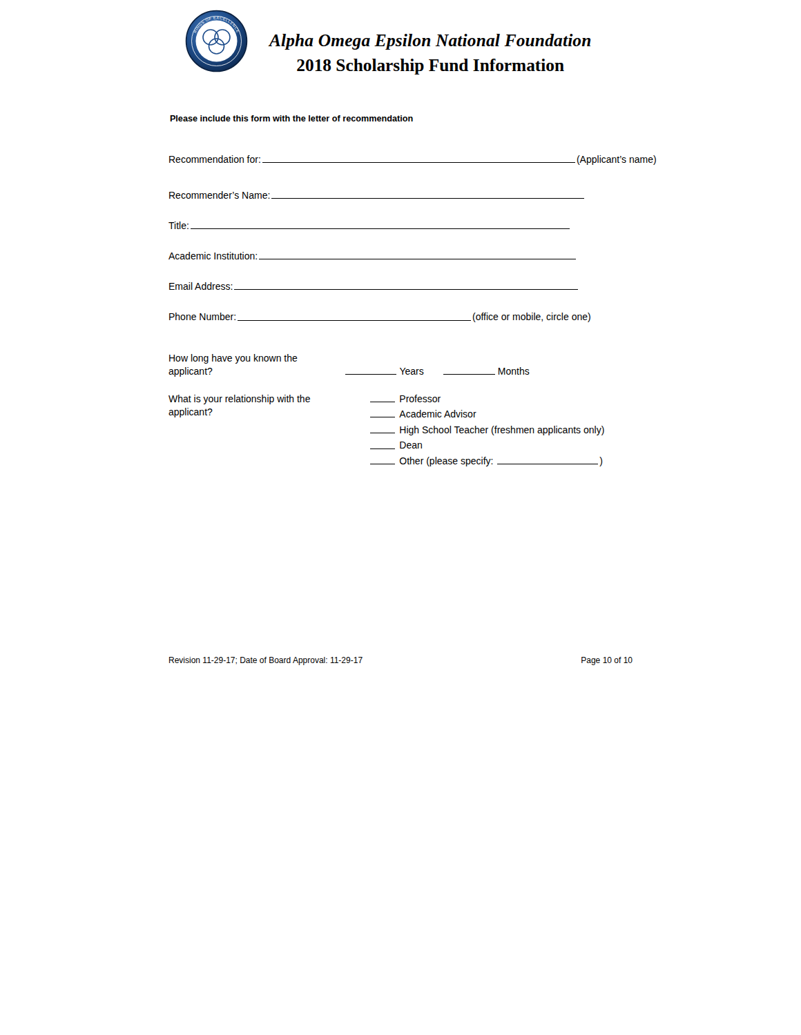RINGS OF EXCELLENCE Α Ω Ε
Alpha Omega Epsilon National Foundation
2018 Scholarship Fund Information
Please include this form with the letter of recommendation
Recommendation for: (Applicant’s name)
Recommender’s Name:
Title:
Academic Institution:
Email Address:
Phone Number: (office or mobile, circle one)
How long have you known the applicant? Years Months
What is your relationship with the applicant?
Professor
Academic Advisor
High School Teacher (freshmen applicants only)
Dean
Other (please specify: )
Revision 11-29-17; Date of Board Approval: 11-29-17
Page 10 of 10